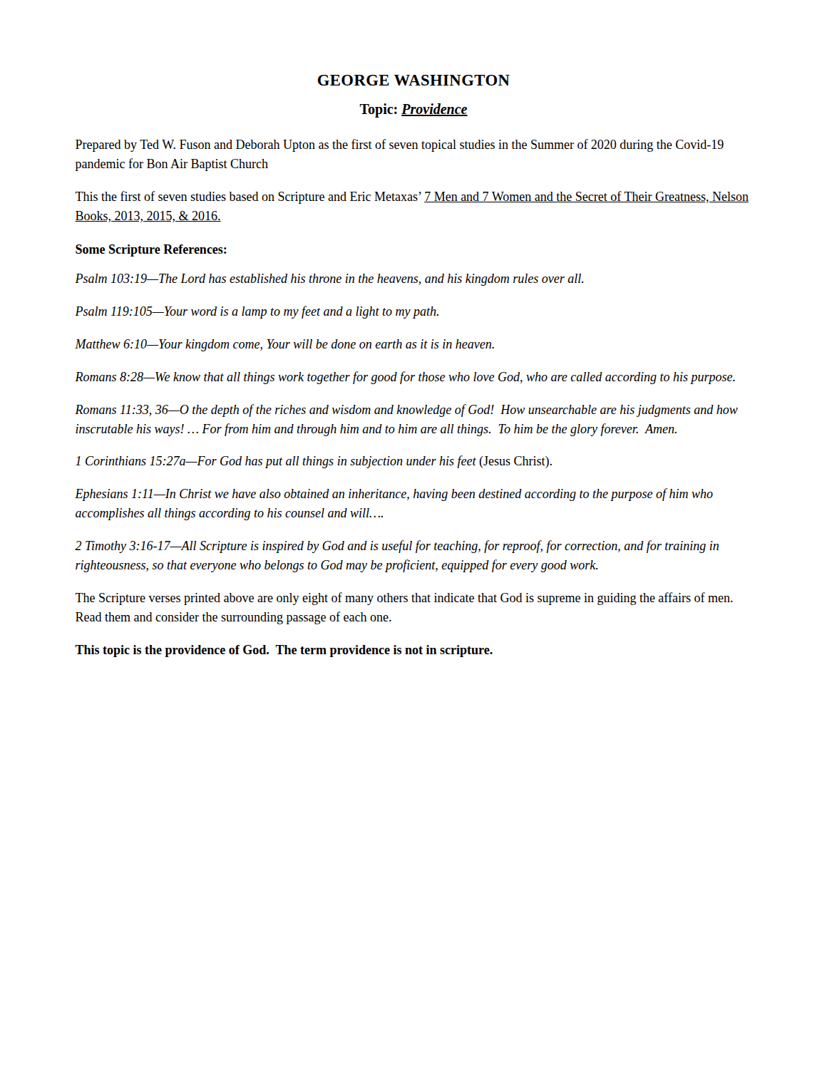GEORGE WASHINGTON
Topic: Providence
Prepared by Ted W. Fuson and Deborah Upton as the first of seven topical studies in the Summer of 2020 during the Covid-19 pandemic for Bon Air Baptist Church
This the first of seven studies based on Scripture and Eric Metaxas’ 7 Men and 7 Women and the Secret of Their Greatness, Nelson Books, 2013, 2015, & 2016.
Some Scripture References:
Psalm 103:19—The Lord has established his throne in the heavens, and his kingdom rules over all.
Psalm 119:105—Your word is a lamp to my feet and a light to my path.
Matthew 6:10—Your kingdom come, Your will be done on earth as it is in heaven.
Romans 8:28—We know that all things work together for good for those who love God, who are called according to his purpose.
Romans 11:33, 36—O the depth of the riches and wisdom and knowledge of God! How unsearchable are his judgments and how inscrutable his ways! … For from him and through him and to him are all things. To him be the glory forever. Amen.
1 Corinthians 15:27a—For God has put all things in subjection under his feet (Jesus Christ).
Ephesians 1:11—In Christ we have also obtained an inheritance, having been destined according to the purpose of him who accomplishes all things according to his counsel and will….
2 Timothy 3:16-17—All Scripture is inspired by God and is useful for teaching, for reproof, for correction, and for training in righteousness, so that everyone who belongs to God may be proficient, equipped for every good work.
The Scripture verses printed above are only eight of many others that indicate that God is supreme in guiding the affairs of men. Read them and consider the surrounding passage of each one.
This topic is the providence of God. The term providence is not in scripture.